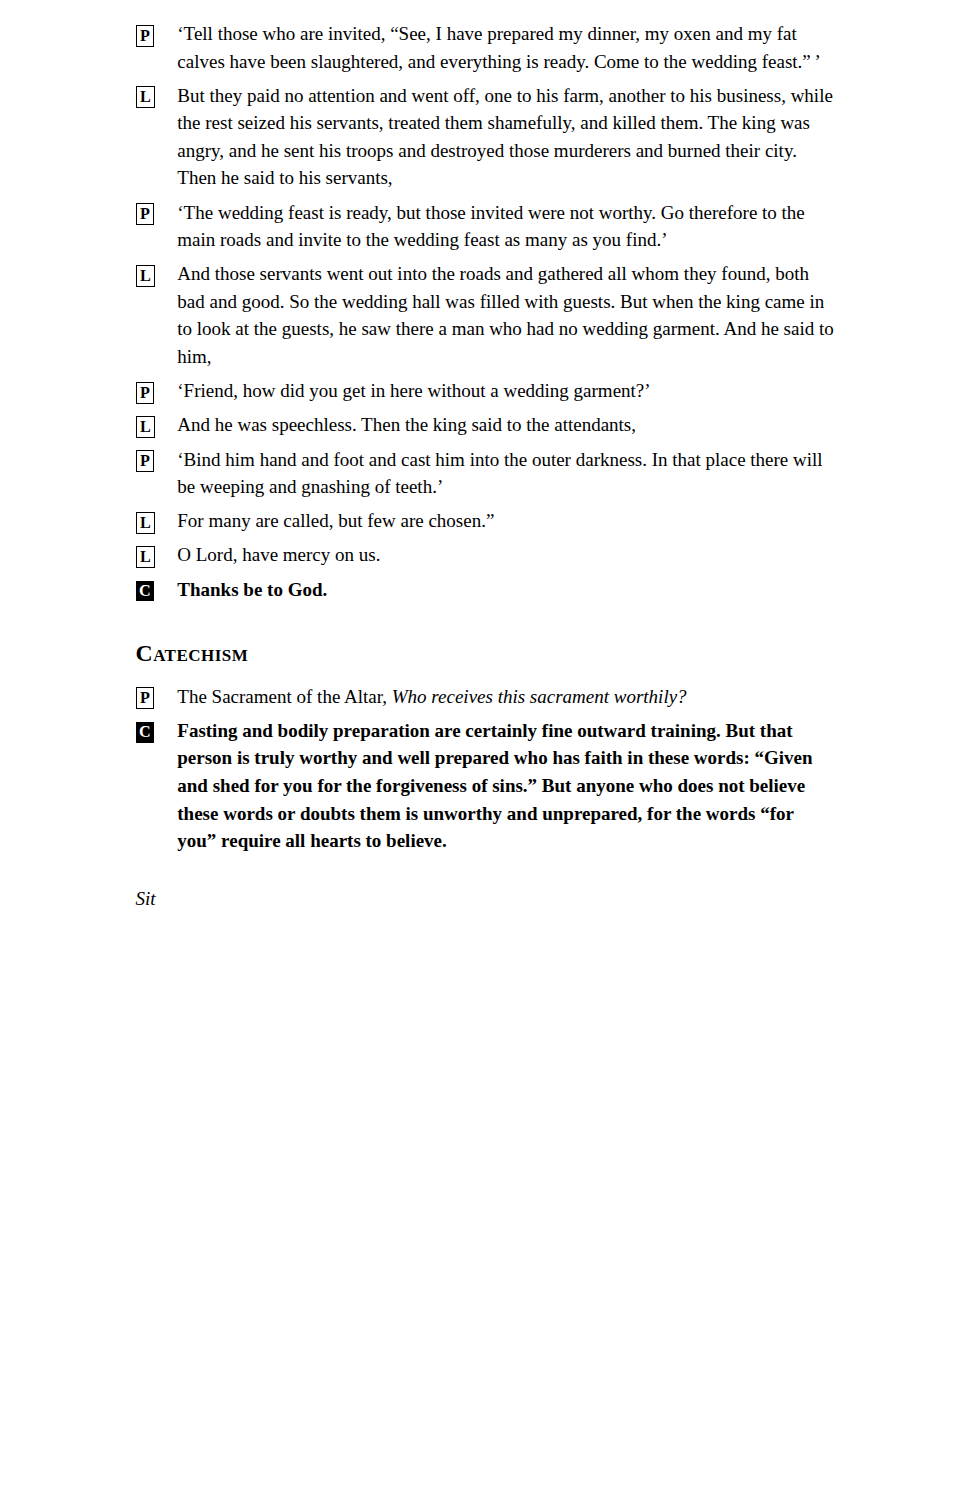P
‘Tell those who are invited, “See, I have prepared my dinner, my oxen and my fat calves have been slaughtered, and everything is ready. Come to the wedding feast.” ’
L
But they paid no attention and went off, one to his farm, another to his business, while the rest seized his servants, treated them shamefully, and killed them. The king was angry, and he sent his troops and destroyed those murderers and burned their city. Then he said to his servants,
P
‘The wedding feast is ready, but those invited were not worthy. Go therefore to the main roads and invite to the wedding feast as many as you find.’
L
And those servants went out into the roads and gathered all whom they found, both bad and good. So the wedding hall was filled with guests. But when the king came in to look at the guests, he saw there a man who had no wedding garment. And he said to him,
P
‘Friend, how did you get in here without a wedding garment?’
L
And he was speechless. Then the king said to the attendants,
P
‘Bind him hand and foot and cast him into the outer darkness. In that place there will be weeping and gnashing of teeth.’
L
For many are called, but few are chosen.”
L
O Lord, have mercy on us.
C
Thanks be to God.
Catechism
P
The Sacrament of the Altar, Who receives this sacrament worthily?
C
Fasting and bodily preparation are certainly fine outward training. But that person is truly worthy and well prepared who has faith in these words: “Given and shed for you for the forgiveness of sins.” But anyone who does not believe these words or doubts them is unworthy and unprepared, for the words “for you” require all hearts to believe.
Sit